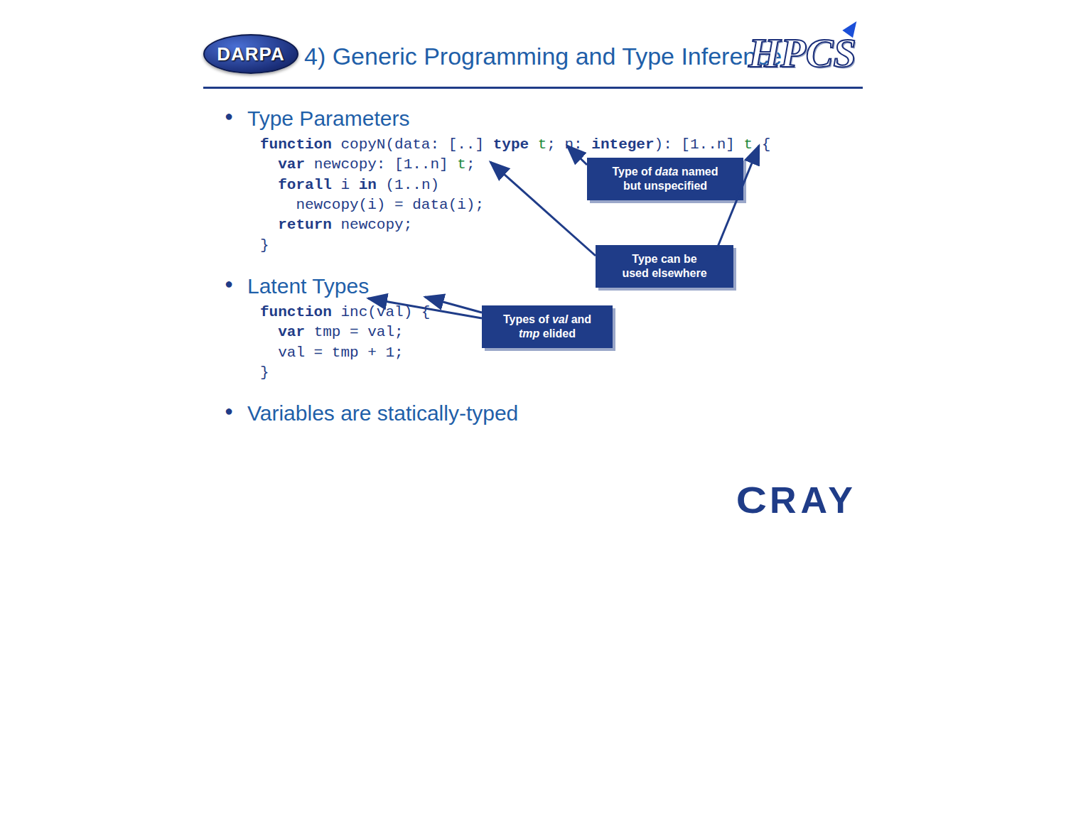DARPA
4) Generic Programming and Type Inference
HPCS
Type Parameters
function copyN(data: [..] type t; n: integer): [1..n] t {
  var newcopy: [1..n] t;
  forall i in (1..n)
    newcopy(i) = data(i);
  return newcopy;
}
Latent Types
function inc(val) {
  var tmp = val;
  val = tmp + 1;
}
Variables are statically-typed
Type of data named
but unspecified
Type can be
used elsewhere
Types of val and
tmp elided
CRAY